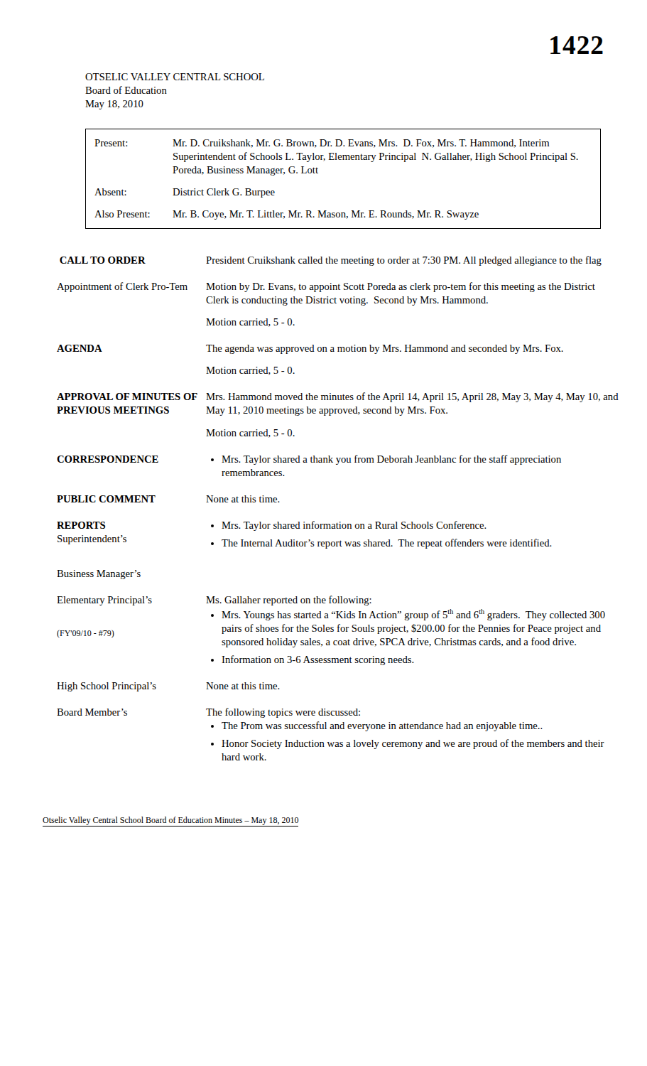1422
OTSELIC VALLEY CENTRAL SCHOOL
Board of Education
May 18, 2010
Present:
Mr. D. Cruikshank, Mr. G. Brown, Dr. D. Evans, Mrs. D. Fox, Mrs. T. Hammond, Interim Superintendent of Schools L. Taylor, Elementary Principal N. Gallaher, High School Principal S. Poreda, Business Manager, G. Lott
Absent:
District Clerk G. Burpee
Also Present:
Mr. B. Coye, Mr. T. Littler, Mr. R. Mason, Mr. E. Rounds, Mr. R. Swayze
| CALL TO ORDER | President Cruikshank called the meeting to order at 7:30 PM. All pledged allegiance to the flag |
| Appointment of Clerk Pro-Tem | Motion by Dr. Evans, to appoint Scott Poreda as clerk pro-tem for this meeting as the District Clerk is conducting the District voting. Second by Mrs. Hammond. Motion carried, 5 - 0. |
| AGENDA | The agenda was approved on a motion by Mrs. Hammond and seconded by Mrs. Fox. Motion carried, 5 - 0. |
| APPROVAL OF MINUTES OF PREVIOUS MEETINGS | Mrs. Hammond moved the minutes of the April 14, April 15, April 28, May 3, May 4, May 10, and May 11, 2010 meetings be approved, second by Mrs. Fox. Motion carried, 5 - 0. |
| CORRESPONDENCE | Mrs. Taylor shared a thank you from Deborah Jeanblanc for the staff appreciation remembrances. |
| PUBLIC COMMENT | None at this time. |
| REPORTS Superintendent’s Business Manager’s | Mrs. Taylor shared information on a Rural Schools Conference. The Internal Auditor’s report was shared. The repeat offenders were identified. |
| Elementary Principal’s (FY'09/10 - #79) | Ms. Gallaher reported on the following: Mrs. Youngs has started a “Kids In Action” group of 5 th and 6 th graders. They collected 300 pairs of shoes for the Soles for Souls project, $200.00 for the Pennies for Peace project and sponsored holiday sales, a coat drive, SPCA drive, Christmas cards, and a food drive. Information on 3-6 Assessment scoring needs. |
| High School Principal’s | None at this time. |
| Board Member’s | The following topics were discussed: The Prom was successful and everyone in attendance had an enjoyable time.. Honor Society Induction was a lovely ceremony and we are proud of the members and their hard work. |
Otselic Valley Central School Board of Education Minutes – May 18, 2010